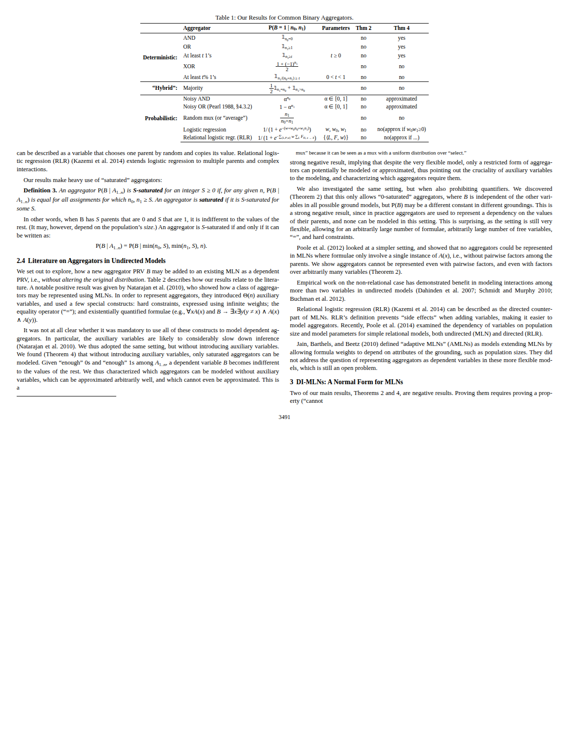Table 1: Our Results for Common Binary Aggregators.
| | Aggregator | P( B = 1 / n 0 , n 1 ) | Parameters | Thm 2 | Thm 4 |
| --- | --- | --- | --- | --- | --- |
| Deterministic: | AND | n 0 =0 | | no | yes |
| OR | n 1 ≥1 | | no | yes |
| At least t 1’s | n 1 ≥ t | t ≥ 0 | no | yes |
| XOR | 1 + (−1) n 1 2 | | no | no |
| At least t % 1’s | n 1 /( n 0 + n 1 ) ≥ t | 0 < t < 1 | no | no |
| “Hybrid”: | Majority | 1 2 n 1 = n 0 + n 1 > n 0 | | no | no |
| Probabilistic: | Noisy AND | α n 0 | α ∈ [0, 1] | no | approximated |
| Noisy OR (Pearl 1988, §4.3.2) | 1 − α n 1 | α ∈ [0, 1] | no | approximated |
| Random mux (or “average”) | n 1 n 0 + n 1 | | no | no |
| Logistic regression | 1/ (1 + e −( w + w 0 n 0 + w 1 n 1 ) ) | w , w 0 , w 1 | no | no(approx if w 0 w 1 ≥0) |
| Relational logistic regr. (RLR) | 1/ (1 + e −∑ ⟨ L , F , w ⟩ w ∑ L F Π, x → X ) | {⟨ L , F , w ⟩} | no | no(approx if ...) |
can be described as a variable that chooses one parent by random and copies its value. Relational logistic regression (RLR) (Kazemi et al. 2014) extends logistic regression to multiple parents and complex interactions.
Our results make heavy use of “saturated” aggregators:
Definition 3. An aggregator P(B | A 1..n) is S-saturated for an integer S ≥ 0 if, for any given n, P(B | A 1..n) is equal for all assignments for which n 0, n 1 ≥ S. An aggregator is saturated if it is S-saturated for some S.
In other words, when B has S parents that are 0 and S that are 1, it is indifferent to the values of the rest. (It may, however, depend on the population’s size.) An aggregator is S-saturated if and only if it can be written as:
P(B | A 1..n) = P(B | min(n 0, S), min(n 1, S), n).
2.4 Literature on Aggregators in Undirected Models
We set out to explore, how a new aggregator PRV B may be added to an existing MLN as a dependent PRV, i.e., without altering the original distribution. Table 2 describes how our results relate to the literature. A notable positive result was given by Natarajan et al. (2010), who showed how a class of aggregators may be represented using MLNs. In order to represent aggregators, they introduced Θ(n) auxiliary variables, and used a few special constructs: hard constraints, expressed using infinite weights; the equality operator (“=”); and existentially quantified formulae (e.g., ∀xA(x) and B → ∃x∃y(y ≠ x) ∧ A(x) ∧ A(y)).
It was not at all clear whether it was mandatory to use all of these constructs to model dependent aggregators. In particular, the auxiliary variables are likely to considerably slow down inference (Natarajan et al. 2010). We thus adopted the same setting, but without introducing auxiliary variables. We found (Theorem 4) that without introducing auxiliary variables, only saturated aggregators can be modeled. Given “enough” 0s and “enough” 1s among A 1..n, a dependent variable B becomes indifferent to the values of the rest. We thus characterized which aggregators can be modeled without auxiliary variables, which can be approximated arbitrarily well, and which cannot even be approximated. This is a
mux” because it can be seen as a mux with a uniform distribution over “select.”
strong negative result, implying that despite the very flexible model, only a restricted form of aggregators can potentially be modeled or approximated, thus pointing out the cruciality of auxiliary variables to the modeling, and characterizing which aggregators require them.
We also investigated the same setting, but when also prohibiting quantifiers. We discovered (Theorem 2) that this only allows “0-saturated” aggregators, where B is independent of the other variables in all possible ground models, but P(B) may be a different constant in different groundings. This is a strong negative result, since in practice aggregators are used to represent a dependency on the values of their parents, and none can be modeled in this setting. This is surprising, as the setting is still very flexible, allowing for an arbitrarily large number of formulae, arbitrarily large number of free variables, “=”, and hard constraints.
Poole et al. (2012) looked at a simpler setting, and showed that no aggregators could be represented in MLNs where formulae only involve a single instance of A(x), i.e., without pairwise factors among the parents. We show aggregators cannot be represented even with pairwise factors, and even with factors over arbitrarily many variables (Theorem 2).
Empirical work on the non-relational case has demonstrated benefit in modeling interactions among more than two variables in undirected models (Dahinden et al. 2007; Schmidt and Murphy 2010; Buchman et al. 2012).
Relational logistic regression (RLR) (Kazemi et al. 2014) can be described as the directed counterpart of MLNs. RLR’s definition prevents “side effects” when adding variables, making it easier to model aggregators. Recently, Poole et al. (2014) examined the dependency of variables on population size and model parameters for simple relational models, both undirected (MLN) and directed (RLR).
Jain, Barthels, and Beetz (2010) defined “adaptive MLNs” (AMLNs) as models extending MLNs by allowing formula weights to depend on attributes of the grounding, such as population sizes. They did not address the question of representing aggregators as dependent variables in these more flexible models, which is still an open problem.
3 DI-MLNs: A Normal Form for MLNs
Two of our main results, Theorems 2 and 4, are negative results. Proving them requires proving a property (“cannot
3491